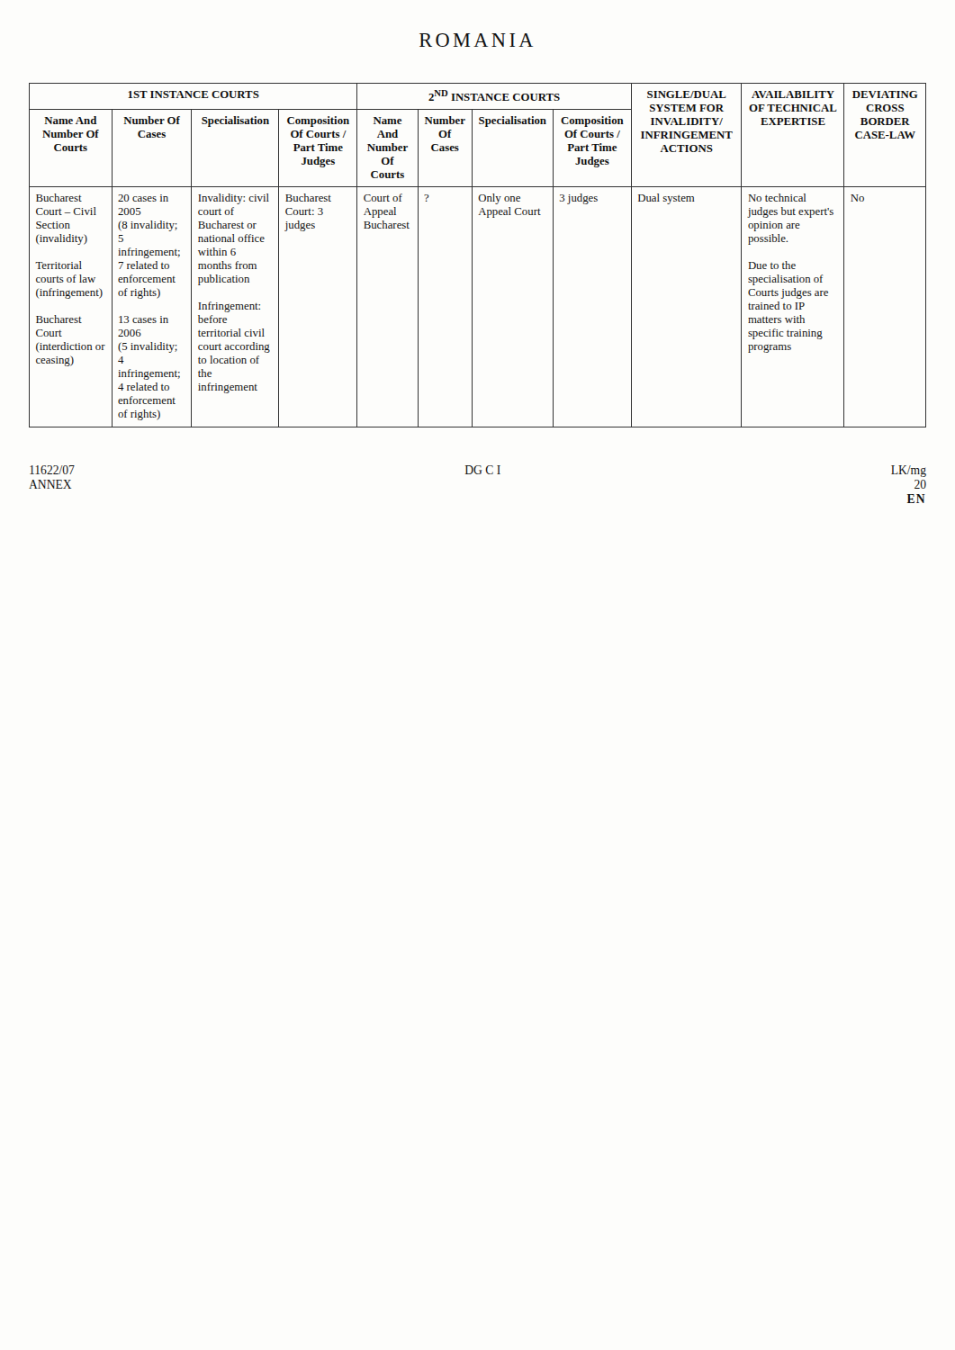ROMANIA
| 1ST INSTANCE COURTS | 2 ND INSTANCE COURTS | SINGLE/DUAL SYSTEM FOR INVALIDITY/ INFRINGEMENT ACTIONS | AVAILABILITY OF TECHNICAL EXPERTISE | DEVIATING CROSS BORDER CASE-LAW |
| --- | --- | --- | --- | --- |
| Name And Number Of Courts | Number Of Cases | Specialisation | Composition Of Courts / Part Time Judges | Name And Number Of Courts | Number Of Cases | Specialisation | Composition Of Courts / Part Time Judges |
| Bucharest Court – Civil Section (invalidity) Territorial courts of law (infringement) Bucharest Court (interdiction or ceasing) | 20 cases in 2005 (8 invalidity; 5 infringement; 7 related to enforcement of rights) 13 cases in 2006 (5 invalidity; 4 infringement; 4 related to enforcement of rights) | Invalidity: civil court of Bucharest or national office within 6 months from publication Infringement: before territorial civil court according to location of the infringement | Bucharest Court: 3 judges | Court of Appeal Bucharest | ? | Only one Appeal Court | 3 judges | Dual system | No technical judges but expert's opinion are possible. Due to the specialisation of Courts judges are trained to IP matters with specific training programs | No |
11622/07
ANNEX
DG C I
LK/mg
20
EN